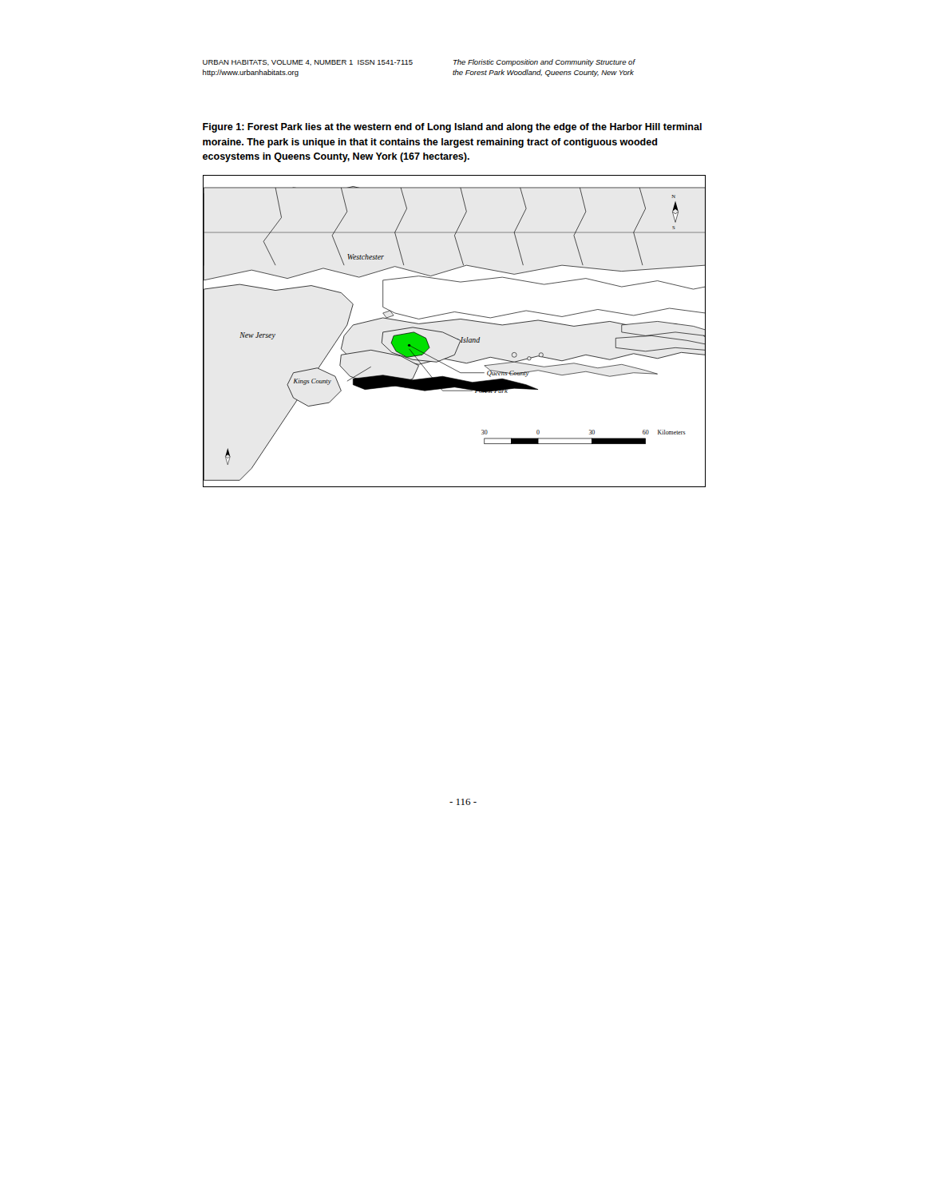| URBAN HABITATS, VOLUME 4, NUMBER 1 ISSN 1541-7115 http://www.urbanhabitats.org | The Floristic Composition and Community Structure of the Forest Park Woodland, Queens County, New York |
Figure 1: Forest Park lies at the western end of Long Island and along the edge of the Harbor Hill terminal moraine. The park is unique in that it contains the largest remaining tract of contiguous wooded ecosystems in Queens County, New York (167 hectares).
Westchester Long Island New Jersey Queens County Forest Park Kings County N S 30 0 30 60 Kilometers
- 116 -